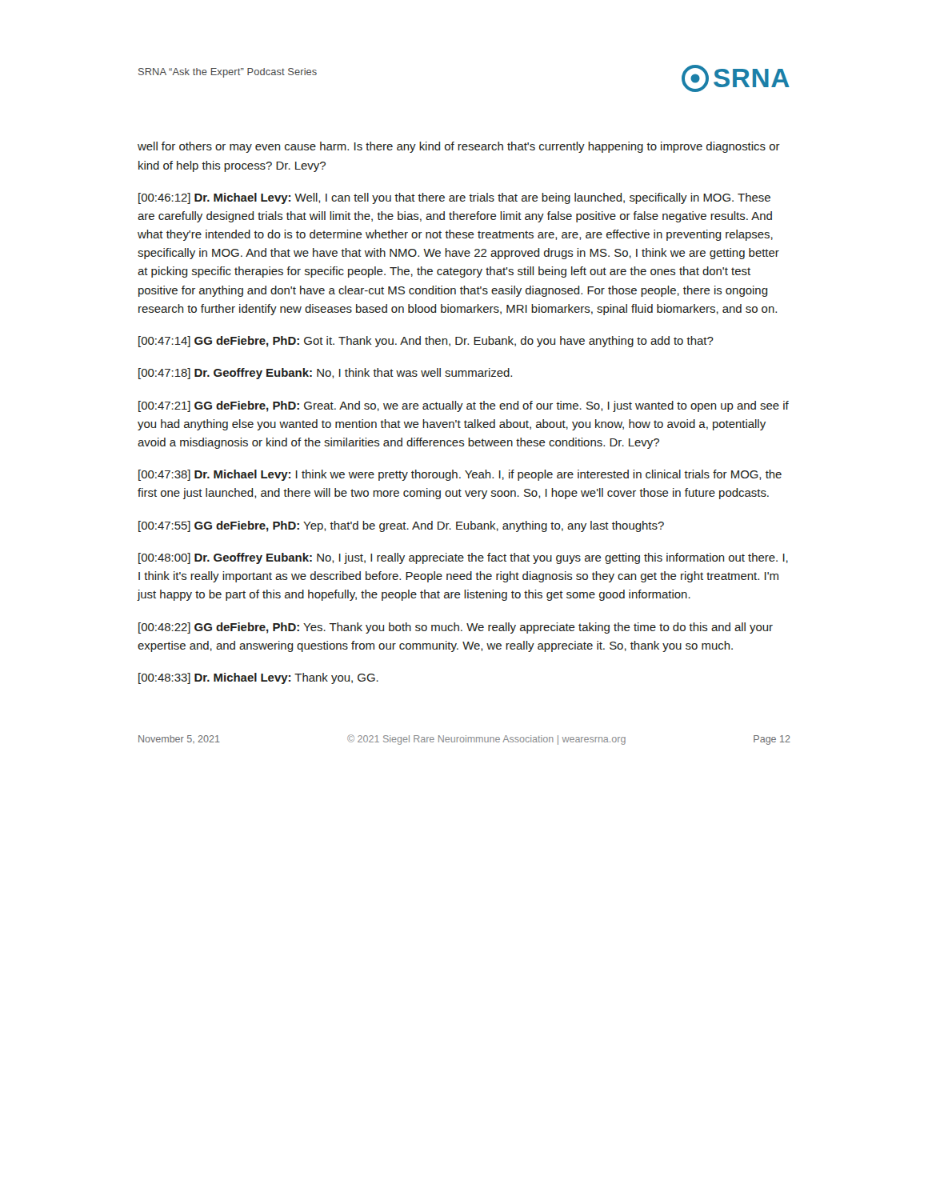SRNA “Ask the Expert” Podcast Series
SRNA
well for others or may even cause harm. Is there any kind of research that's currently happening to improve diagnostics or kind of help this process? Dr. Levy?
[00:46:12] Dr. Michael Levy: Well, I can tell you that there are trials that are being launched, specifically in MOG. These are carefully designed trials that will limit the, the bias, and therefore limit any false positive or false negative results. And what they're intended to do is to determine whether or not these treatments are, are, are effective in preventing relapses, specifically in MOG. And that we have that with NMO. We have 22 approved drugs in MS. So, I think we are getting better at picking specific therapies for specific people. The, the category that's still being left out are the ones that don't test positive for anything and don't have a clear-cut MS condition that's easily diagnosed. For those people, there is ongoing research to further identify new diseases based on blood biomarkers, MRI biomarkers, spinal fluid biomarkers, and so on.
[00:47:14] GG deFiebre, PhD: Got it. Thank you. And then, Dr. Eubank, do you have anything to add to that?
[00:47:18] Dr. Geoffrey Eubank: No, I think that was well summarized.
[00:47:21] GG deFiebre, PhD: Great. And so, we are actually at the end of our time. So, I just wanted to open up and see if you had anything else you wanted to mention that we haven't talked about, about, you know, how to avoid a, potentially avoid a misdiagnosis or kind of the similarities and differences between these conditions. Dr. Levy?
[00:47:38] Dr. Michael Levy: I think we were pretty thorough. Yeah. I, if people are interested in clinical trials for MOG, the first one just launched, and there will be two more coming out very soon. So, I hope we'll cover those in future podcasts.
[00:47:55] GG deFiebre, PhD: Yep, that'd be great. And Dr. Eubank, anything to, any last thoughts?
[00:48:00] Dr. Geoffrey Eubank: No, I just, I really appreciate the fact that you guys are getting this information out there. I, I think it's really important as we described before. People need the right diagnosis so they can get the right treatment. I'm just happy to be part of this and hopefully, the people that are listening to this get some good information.
[00:48:22] GG deFiebre, PhD: Yes. Thank you both so much. We really appreciate taking the time to do this and all your expertise and, and answering questions from our community. We, we really appreciate it. So, thank you so much.
[00:48:33] Dr. Michael Levy: Thank you, GG.
November 5, 2021
© 2021 Siegel Rare Neuroimmune Association | wearesrna.org
Page 12